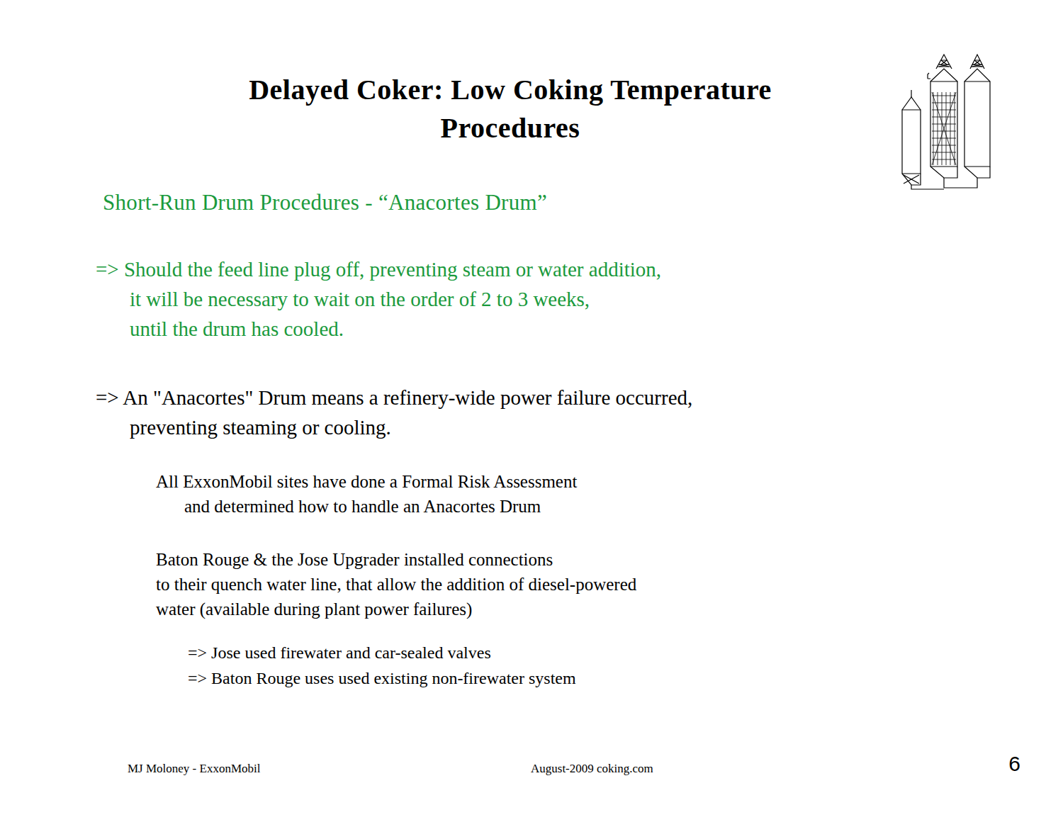Delayed Coker: Low Coking Temperature
Procedures
Short-Run Drum Procedures - “Anacortes Drum”
=> Should the feed line plug off, preventing steam or water addition, it will be necessary to wait on the order of 2 to 3 weeks, until the drum has cooled.
=> An "Anacortes" Drum means a refinery-wide power failure occurred, preventing steaming or cooling.
All ExxonMobil sites have done a Formal Risk Assessment and determined how to handle an Anacortes Drum
Baton Rouge & the Jose Upgrader installed connections
to their quench water line, that allow the addition of diesel-powered
water (available during plant power failures)
=> Jose used firewater and car-sealed valves
=> Baton Rouge uses used existing non-firewater system
MJ Moloney - ExxonMobil
August-2009 coking.com
6